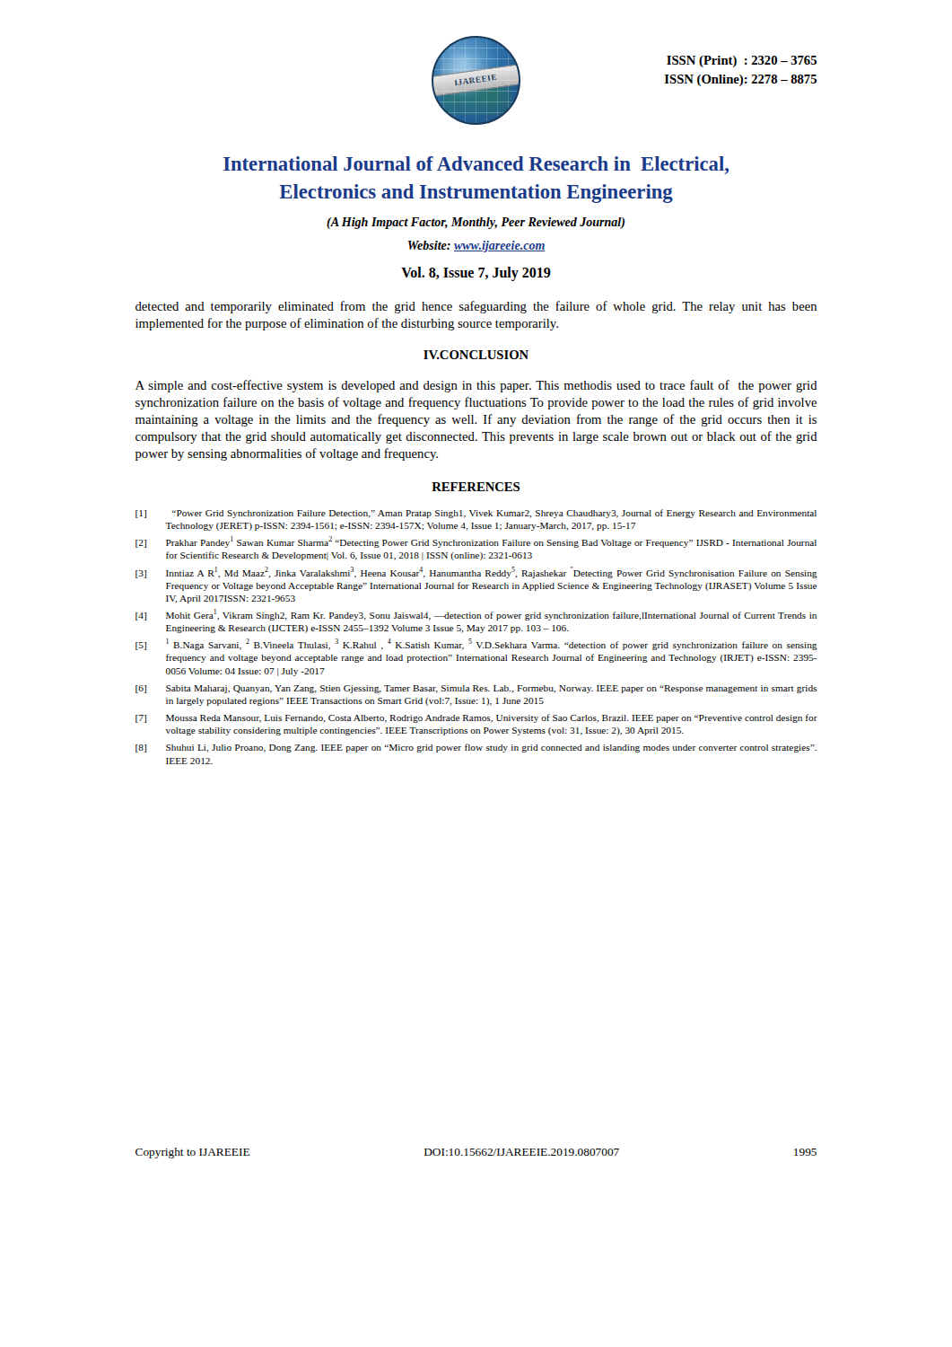IJAREEIE
ISSN (Print) : 2320 – 3765
ISSN (Online): 2278 – 8875
International Journal of Advanced Research in Electrical,
Electronics and Instrumentation Engineering
(A High Impact Factor, Monthly, Peer Reviewed Journal)
Website: www.ijareeie.com
Vol. 8, Issue 7, July 2019
detected and temporarily eliminated from the grid hence safeguarding the failure of whole grid. The relay unit has been implemented for the purpose of elimination of the disturbing source temporarily.
IV.CONCLUSION
A simple and cost-effective system is developed and design in this paper. This methodis used to trace fault of the power grid synchronization failure on the basis of voltage and frequency fluctuations To provide power to the load the rules of grid involve maintaining a voltage in the limits and the frequency as well. If any deviation from the range of the grid occurs then it is compulsory that the grid should automatically get disconnected. This prevents in large scale brown out or black out of the grid power by sensing abnormalities of voltage and frequency.
REFERENCES
“Power Grid Synchronization Failure Detection,” Aman Pratap Singh1, Vivek Kumar2, Shreya Chaudhary3, Journal of Energy Research and Environmental Technology (JERET) p-ISSN: 2394-1561; e-ISSN: 2394-157X; Volume 4, Issue 1; January-March, 2017, pp. 15-17
Prakhar Pandey1 Sawan Kumar Sharma2 “Detecting Power Grid Synchronization Failure on Sensing Bad Voltage or Frequency” IJSRD - International Journal for Scientific Research & Development| Vol. 6, Issue 01, 2018 | ISSN (online): 2321-0613
Inntiaz A R1, Md Maaz2, Jinka Varalakshmi3, Heena Kousar4, Hanumantha Reddy5, Rajashekar "Detecting Power Grid Synchronisation Failure on Sensing Frequency or Voltage beyond Acceptable Range” International Journal for Research in Applied Science & Engineering Technology (IJRASET) Volume 5 Issue IV, April 2017ISSN: 2321-9653
Mohit Gera1, Vikram Singh2, Ram Kr. Pandey3, Sonu Jaiswal4, ―detection of power grid synchronization failure,lInternational Journal of Current Trends in Engineering & Research (IJCTER) e-ISSN 2455–1392 Volume 3 Issue 5, May 2017 pp. 103 – 106.
1 B.Naga Sarvani, 2 B.Vineela Thulasi, 3 K.Rahul , 4 K.Satish Kumar, 5 V.D.Sekhara Varma. “detection of power grid synchronization failure on sensing frequency and voltage beyond acceptable range and load protection” International Research Journal of Engineering and Technology (IRJET) e-ISSN: 2395-0056 Volume: 04 Issue: 07 | July -2017
Sabita Maharaj, Quanyan, Yan Zang, Stien Gjessing, Tamer Basar, Simula Res. Lab., Formebu, Norway. IEEE paper on “Response management in smart grids in largely populated regions” IEEE Transactions on Smart Grid (vol:7, Issue: 1), 1 June 2015
Moussa Reda Mansour, Luis Fernando, Costa Alberto, Rodrigo Andrade Ramos, University of Sao Carlos, Brazil. IEEE paper on “Preventive control design for voltage stability considering multiple contingencies”. IEEE Transcriptions on Power Systems (vol: 31, Issue: 2), 30 April 2015.
Shuhui Li, Julio Proano, Dong Zang. IEEE paper on “Micro grid power flow study in grid connected and islanding modes under converter control strategies”. IEEE 2012.
Copyright to IJAREEIE
DOI:10.15662/IJAREEIE.2019.0807007
1995